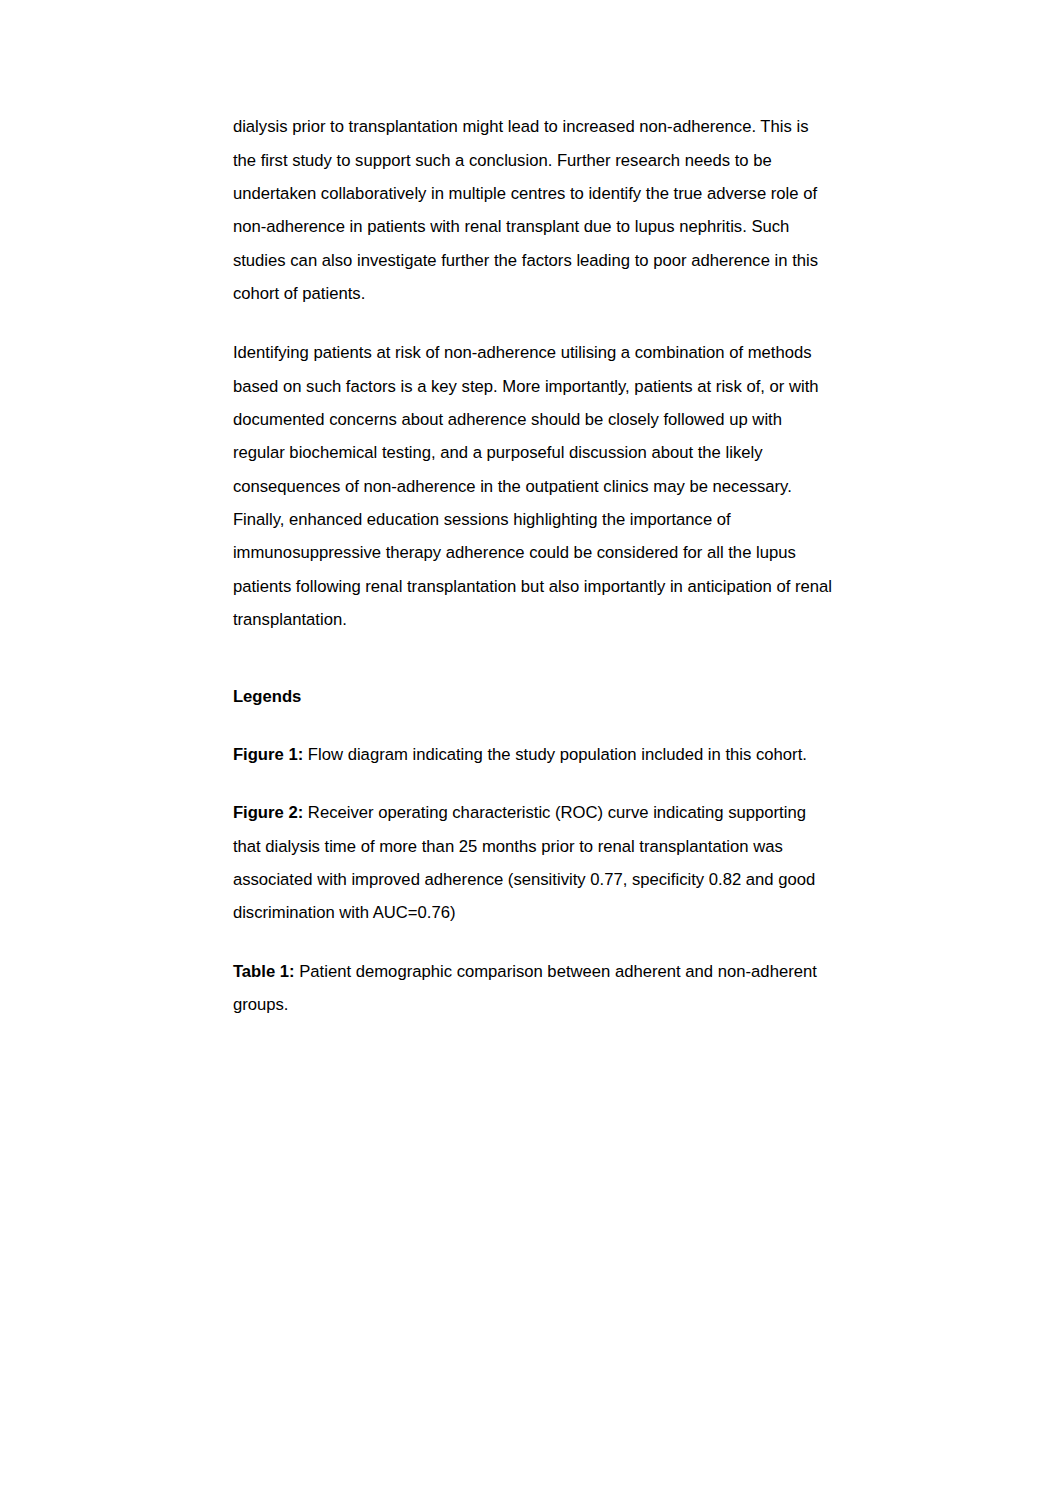dialysis prior to transplantation might lead to increased non-adherence. This is the first study to support such a conclusion. Further research needs to be undertaken collaboratively in multiple centres to identify the true adverse role of non-adherence in patients with renal transplant due to lupus nephritis. Such studies can also investigate further the factors leading to poor adherence in this cohort of patients.
Identifying patients at risk of non-adherence utilising a combination of methods based on such factors is a key step. More importantly, patients at risk of, or with documented concerns about adherence should be closely followed up with regular biochemical testing, and a purposeful discussion about the likely consequences of non-adherence in the outpatient clinics may be necessary. Finally, enhanced education sessions highlighting the importance of immunosuppressive therapy adherence could be considered for all the lupus patients following renal transplantation but also importantly in anticipation of renal transplantation.
Legends
Figure 1: Flow diagram indicating the study population included in this cohort.
Figure 2: Receiver operating characteristic (ROC) curve indicating supporting that dialysis time of more than 25 months prior to renal transplantation was associated with improved adherence (sensitivity 0.77, specificity 0.82 and good discrimination with AUC=0.76)
Table 1: Patient demographic comparison between adherent and non-adherent groups.